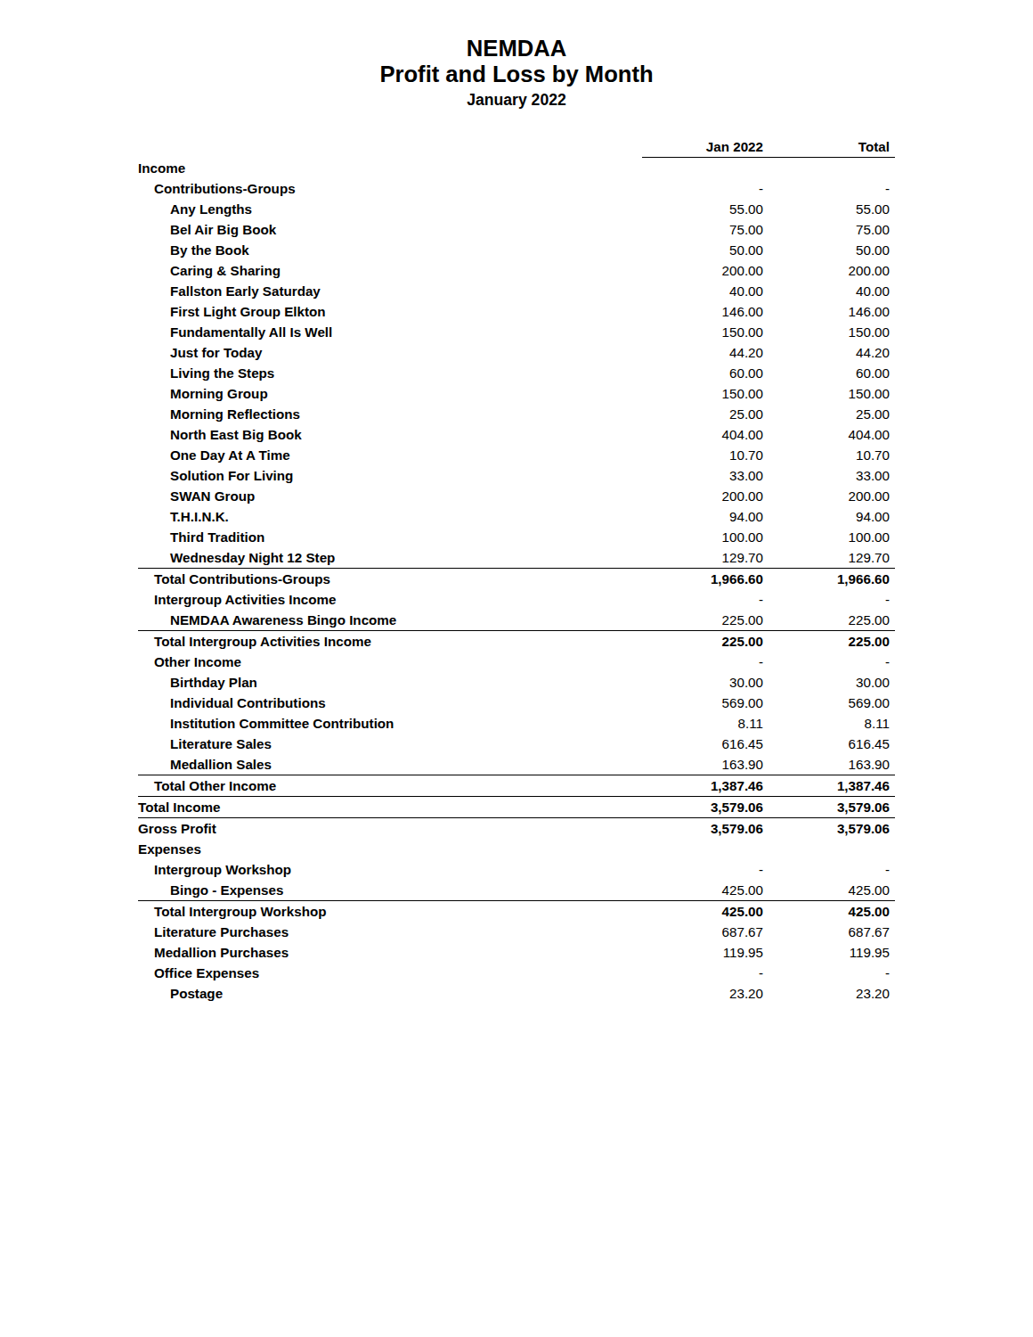NEMDAA
Profit and Loss by Month
January 2022
| | Jan 2022 | Total |
| --- | --- | --- |
| Income | | |
| Contributions-Groups | - | - |
| Any Lengths | 55.00 | 55.00 |
| Bel Air Big Book | 75.00 | 75.00 |
| By the Book | 50.00 | 50.00 |
| Caring & Sharing | 200.00 | 200.00 |
| Fallston Early Saturday | 40.00 | 40.00 |
| First Light Group Elkton | 146.00 | 146.00 |
| Fundamentally All Is Well | 150.00 | 150.00 |
| Just for Today | 44.20 | 44.20 |
| Living the Steps | 60.00 | 60.00 |
| Morning Group | 150.00 | 150.00 |
| Morning Reflections | 25.00 | 25.00 |
| North East Big Book | 404.00 | 404.00 |
| One Day At A Time | 10.70 | 10.70 |
| Solution For Living | 33.00 | 33.00 |
| SWAN Group | 200.00 | 200.00 |
| T.H.I.N.K. | 94.00 | 94.00 |
| Third Tradition | 100.00 | 100.00 |
| Wednesday Night 12 Step | 129.70 | 129.70 |
| Total Contributions-Groups | 1,966.60 | 1,966.60 |
| Intergroup Activities Income | - | - |
| NEMDAA Awareness Bingo Income | 225.00 | 225.00 |
| Total Intergroup Activities Income | 225.00 | 225.00 |
| Other Income | - | - |
| Birthday Plan | 30.00 | 30.00 |
| Individual Contributions | 569.00 | 569.00 |
| Institution Committee Contribution | 8.11 | 8.11 |
| Literature Sales | 616.45 | 616.45 |
| Medallion Sales | 163.90 | 163.90 |
| Total Other Income | 1,387.46 | 1,387.46 |
| Total Income | 3,579.06 | 3,579.06 |
| Gross Profit | 3,579.06 | 3,579.06 |
| Expenses | | |
| Intergroup Workshop | - | - |
| Bingo - Expenses | 425.00 | 425.00 |
| Total Intergroup Workshop | 425.00 | 425.00 |
| Literature Purchases | 687.67 | 687.67 |
| Medallion Purchases | 119.95 | 119.95 |
| Office Expenses | - | - |
| Postage | 23.20 | 23.20 |